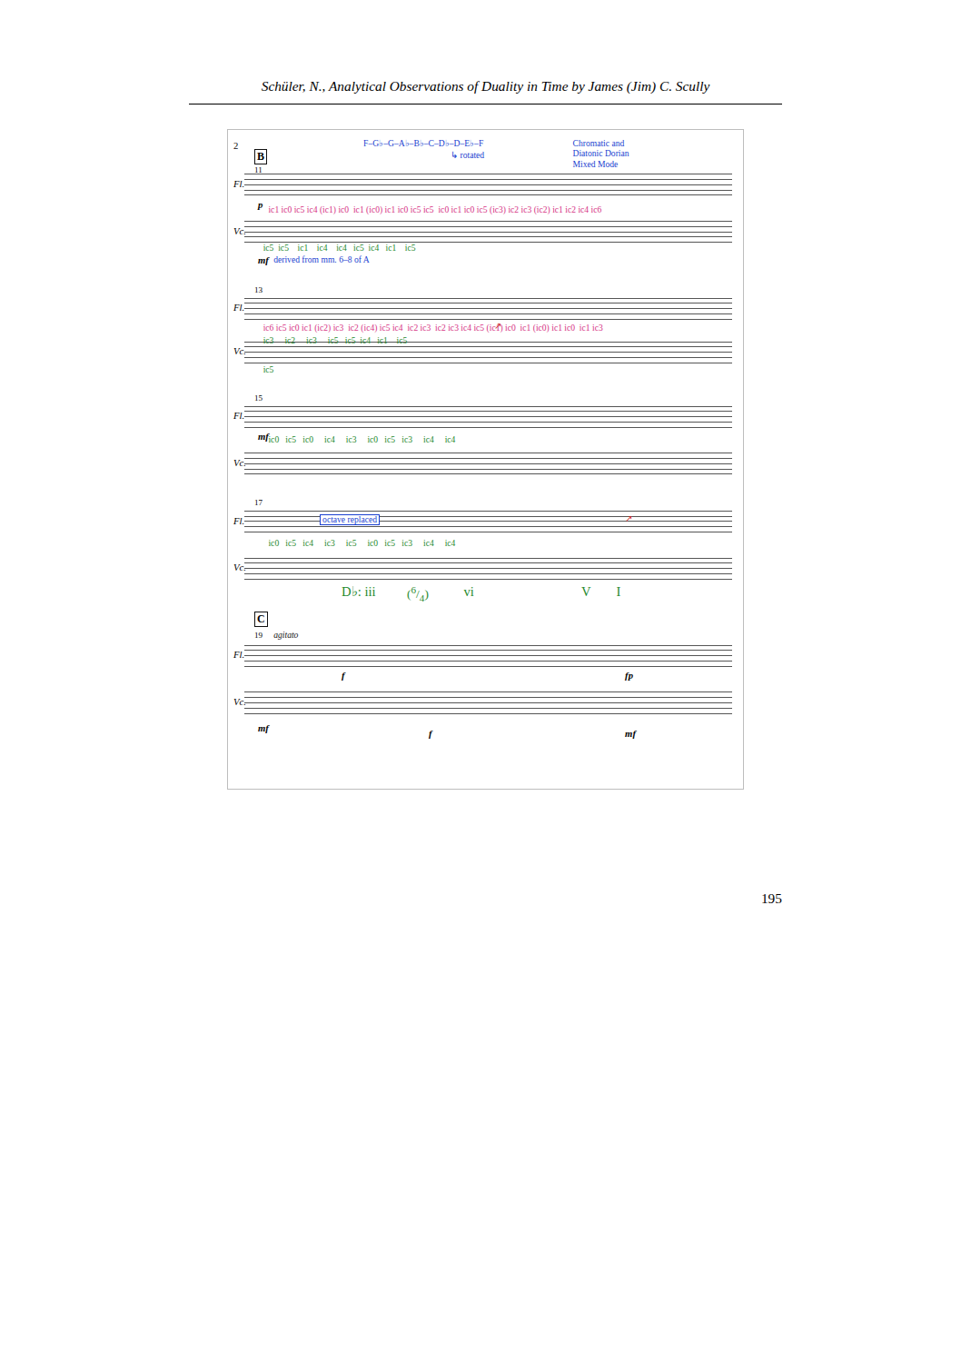Schüler, N., Analytical Observations of Duality in Time by James (Jim) C. Scully
F–G♭–G–A♭–B♭–C–D♭–D–E♭–F
Chromatic and
Diatonic Dorian
Mixed Mode
↳ rotated
2
B
11
Fl.
p
ic1 ic0 ic5 ic4 (ic1) ic0 ic1 (ic0) ic1 ic0 ic5 ic5 ic0 ic1 ic0 ic5 (ic3) ic2 ic3 (ic2) ic1 ic2 ic4 ic6
Vc.
ic5 ic5 ic1 ic4 ic4 ic5 ic4 ic1 ic5
mf
derived from mm. 6–8 of A
13
Fl.
ic6 ic5 ic0 ic1 (ic2) ic3 ic2 (ic4) ic5 ic4 ic2 ic3 ic2 ic3 ic4 ic5 (ic1) ic0 ic1 (ic0) ic1 ic0 ic1 ic3
Vc.
ic3 ic2 ic3 ic5 ic5 ic4 ic1 ic5
ic5
↗
15
Fl.
mf
ic0 ic5 ic0 ic4 ic3 ic0 ic5 ic3 ic4 ic4
Vc.
17
Fl.
octave replaced
ic0 ic5 ic4 ic3 ic5 ic0 ic5 ic3 ic4 ic4
↗
Vc.
D♭: iii
(6/4)
vi
V
I
C
19
agitato
Fl.
f
fp
Vc.
mf
f
mf
195